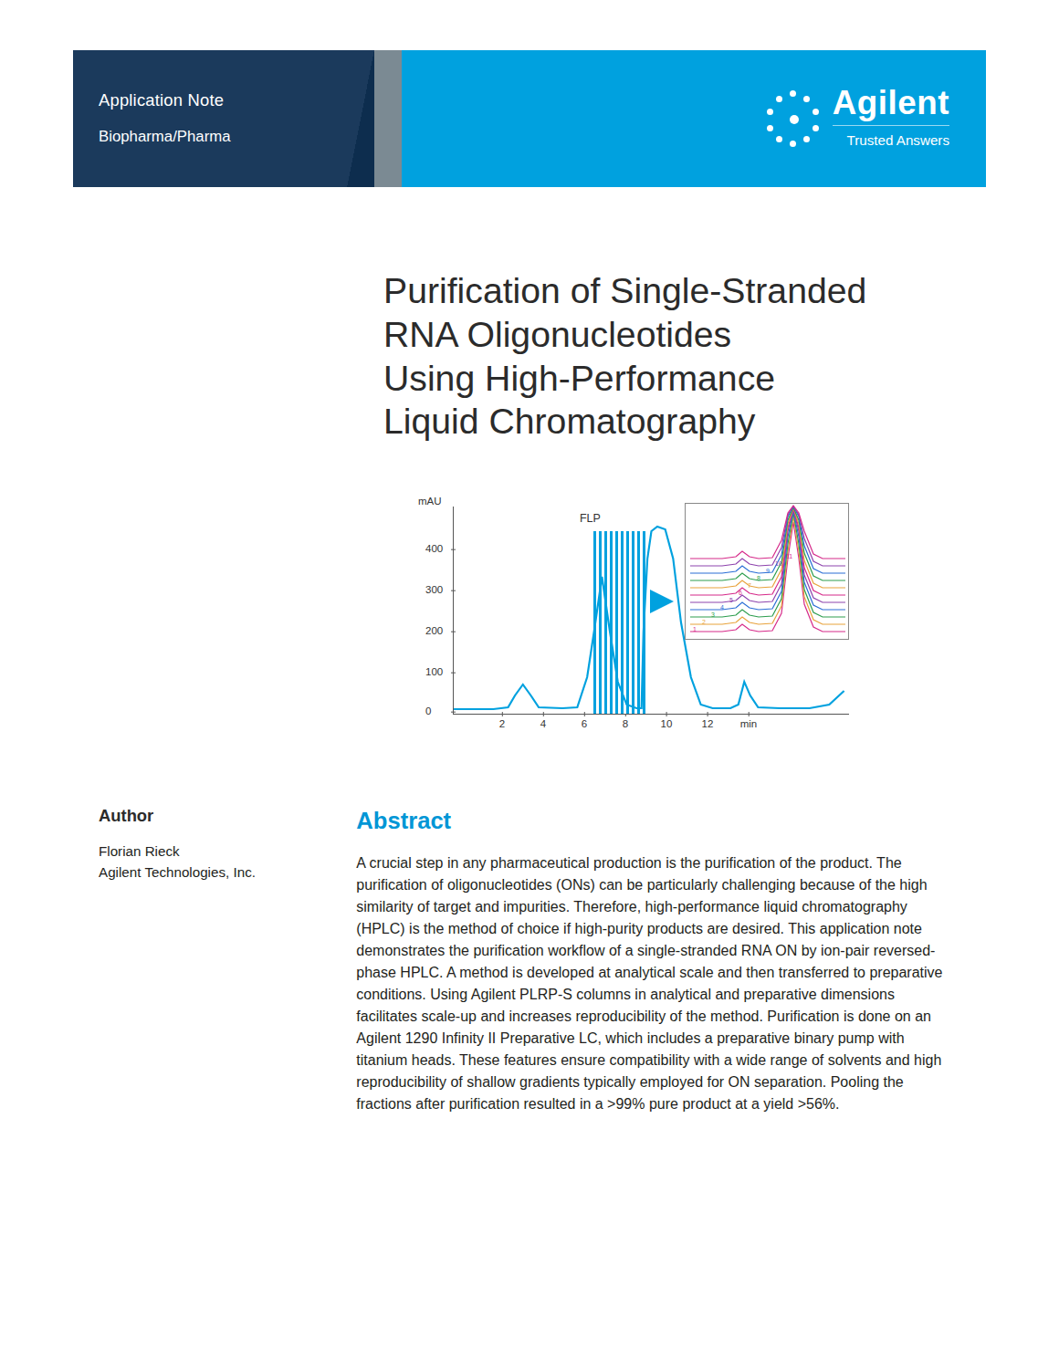Application Note
Biopharma/Pharma
Agilent
Trusted Answers
Purification of Single-Stranded
RNA Oligonucleotides
Using High-Performance
Liquid Chromatography
mAU
400
300
200
100
0
2
4
6
8
10
12
min
FLP
1 2 3 4 5 6 7 8 9 10 11
Author
Florian Rieck
Agilent Technologies, Inc.
Abstract
A crucial step in any pharmaceutical production is the purification of the product. The purification of oligonucleotides (ONs) can be particularly challenging because of the high similarity of target and impurities. Therefore, high-performance liquid chromatography (HPLC) is the method of choice if high-purity products are desired. This application note demonstrates the purification workflow of a single-stranded RNA ON by ion-pair reversed-phase HPLC. A method is developed at analytical scale and then transferred to preparative conditions. Using Agilent PLRP-S columns in analytical and preparative dimensions facilitates scale-up and increases reproducibility of the method. Purification is done on an Agilent 1290 Infinity II Preparative LC, which includes a preparative binary pump with titanium heads. These features ensure compatibility with a wide range of solvents and high reproducibility of shallow gradients typically employed for ON separation. Pooling the fractions after purification resulted in a >99% pure product at a yield >56%.